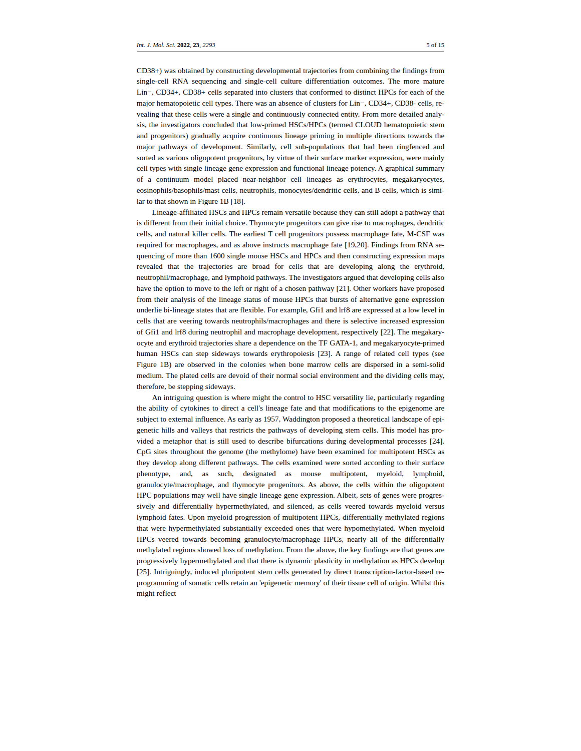Int. J. Mol. Sci. 2022, 23, 2293
5 of 15
CD38+) was obtained by constructing developmental trajectories from combining the findings from single-cell RNA sequencing and single-cell culture differentiation outcomes. The more mature Lin−, CD34+, CD38+ cells separated into clusters that conformed to distinct HPCs for each of the major hematopoietic cell types. There was an absence of clusters for Lin−, CD34+, CD38- cells, revealing that these cells were a single and continuously connected entity. From more detailed analysis, the investigators concluded that low-primed HSCs/HPCs (termed CLOUD hematopoietic stem and progenitors) gradually acquire continuous lineage priming in multiple directions towards the major pathways of development. Similarly, cell sub-populations that had been ringfenced and sorted as various oligopotent progenitors, by virtue of their surface marker expression, were mainly cell types with single lineage gene expression and functional lineage potency. A graphical summary of a continuum model placed near-neighbor cell lineages as erythrocytes, megakaryocytes, eosinophils/basophils/mast cells, neutrophils, monocytes/dendritic cells, and B cells, which is similar to that shown in Figure 1B [18].
Lineage-affiliated HSCs and HPCs remain versatile because they can still adopt a pathway that is different from their initial choice. Thymocyte progenitors can give rise to macrophages, dendritic cells, and natural killer cells. The earliest T cell progenitors possess macrophage fate, M-CSF was required for macrophages, and as above instructs macrophage fate [19,20]. Findings from RNA sequencing of more than 1600 single mouse HSCs and HPCs and then constructing expression maps revealed that the trajectories are broad for cells that are developing along the erythroid, neutrophil/macrophage, and lymphoid pathways. The investigators argued that developing cells also have the option to move to the left or right of a chosen pathway [21]. Other workers have proposed from their analysis of the lineage status of mouse HPCs that bursts of alternative gene expression underlie bi-lineage states that are flexible. For example, Gfi1 and lrf8 are expressed at a low level in cells that are veering towards neutrophils/macrophages and there is selective increased expression of Gfi1 and lrf8 during neutrophil and macrophage development, respectively [22]. The megakaryocyte and erythroid trajectories share a dependence on the TF GATA-1, and megakaryocyte-primed human HSCs can step sideways towards erythropoiesis [23]. A range of related cell types (see Figure 1B) are observed in the colonies when bone marrow cells are dispersed in a semi-solid medium. The plated cells are devoid of their normal social environment and the dividing cells may, therefore, be stepping sideways.
An intriguing question is where might the control to HSC versatility lie, particularly regarding the ability of cytokines to direct a cell's lineage fate and that modifications to the epigenome are subject to external influence. As early as 1957, Waddington proposed a theoretical landscape of epigenetic hills and valleys that restricts the pathways of developing stem cells. This model has provided a metaphor that is still used to describe bifurcations during developmental processes [24]. CpG sites throughout the genome (the methylome) have been examined for multipotent HSCs as they develop along different pathways. The cells examined were sorted according to their surface phenotype, and, as such, designated as mouse multipotent, myeloid, lymphoid, granulocyte/macrophage, and thymocyte progenitors. As above, the cells within the oligopotent HPC populations may well have single lineage gene expression. Albeit, sets of genes were progressively and differentially hypermethylated, and silenced, as cells veered towards myeloid versus lymphoid fates. Upon myeloid progression of multipotent HPCs, differentially methylated regions that were hypermethylated substantially exceeded ones that were hypomethylated. When myeloid HPCs veered towards becoming granulocyte/macrophage HPCs, nearly all of the differentially methylated regions showed loss of methylation. From the above, the key findings are that genes are progressively hypermethylated and that there is dynamic plasticity in methylation as HPCs develop [25]. Intriguingly, induced pluripotent stem cells generated by direct transcription-factor-based reprogramming of somatic cells retain an 'epigenetic memory' of their tissue cell of origin. Whilst this might reflect